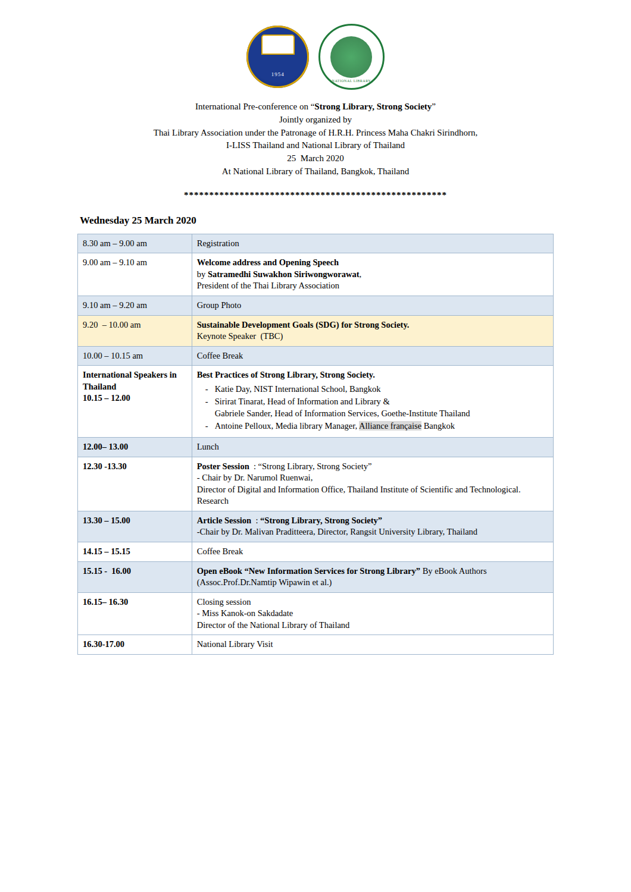International Pre-conference on “Strong Library, Strong Society” Jointly organized by Thai Library Association under the Patronage of H.R.H. Princess Maha Chakri Sirindhorn, I-LISS Thailand and National Library of Thailand 25 March 2020 At National Library of Thailand, Bangkok, Thailand
****************************************************
Wednesday 25 March 2020
| 8.30 am – 9.00 am | Registration |
| 9.00 am – 9.10 am | Welcome address and Opening Speech by Satramedhi Suwakhon Siriwongworawat , President of the Thai Library Association |
| 9.10 am – 9.20 am | Group Photo |
| 9.20 – 10.00 am | Sustainable Development Goals (SDG) for Strong Society. Keynote Speaker (TBC) |
| 10.00 – 10.15 am | Coffee Break |
| International Speakers in Thailand 10.15 – 12.00 | Best Practices of Strong Library, Strong Society. Katie Day, NIST International School, Bangkok Sirirat Tinarat, Head of Information and Library & Gabriele Sander, Head of Information Services, Goethe-Institute Thailand Antoine Pelloux, Media library Manager, Alliance française Bangkok |
| 12.00– 13.00 | Lunch |
| 12.30 -13.30 | Poster Session : “Strong Library, Strong Society” - Chair by Dr. Narumol Ruenwai, Director of Digital and Information Office, Thailand Institute of Scientific and Technological. Research |
| 13.30 – 15.00 | Article Session : “Strong Library, Strong Society” -Chair by Dr. Malivan Praditteera, Director, Rangsit University Library, Thailand |
| 14.15 – 15.15 | Coffee Break |
| 15.15 - 16.00 | Open eBook “New Information Services for Strong Library” By eBook Authors (Assoc.Prof.Dr.Namtip Wipawin et al.) |
| 16.15– 16.30 | Closing session - Miss Kanok-on Sakdadate Director of the National Library of Thailand |
| 16.30-17.00 | National Library Visit |